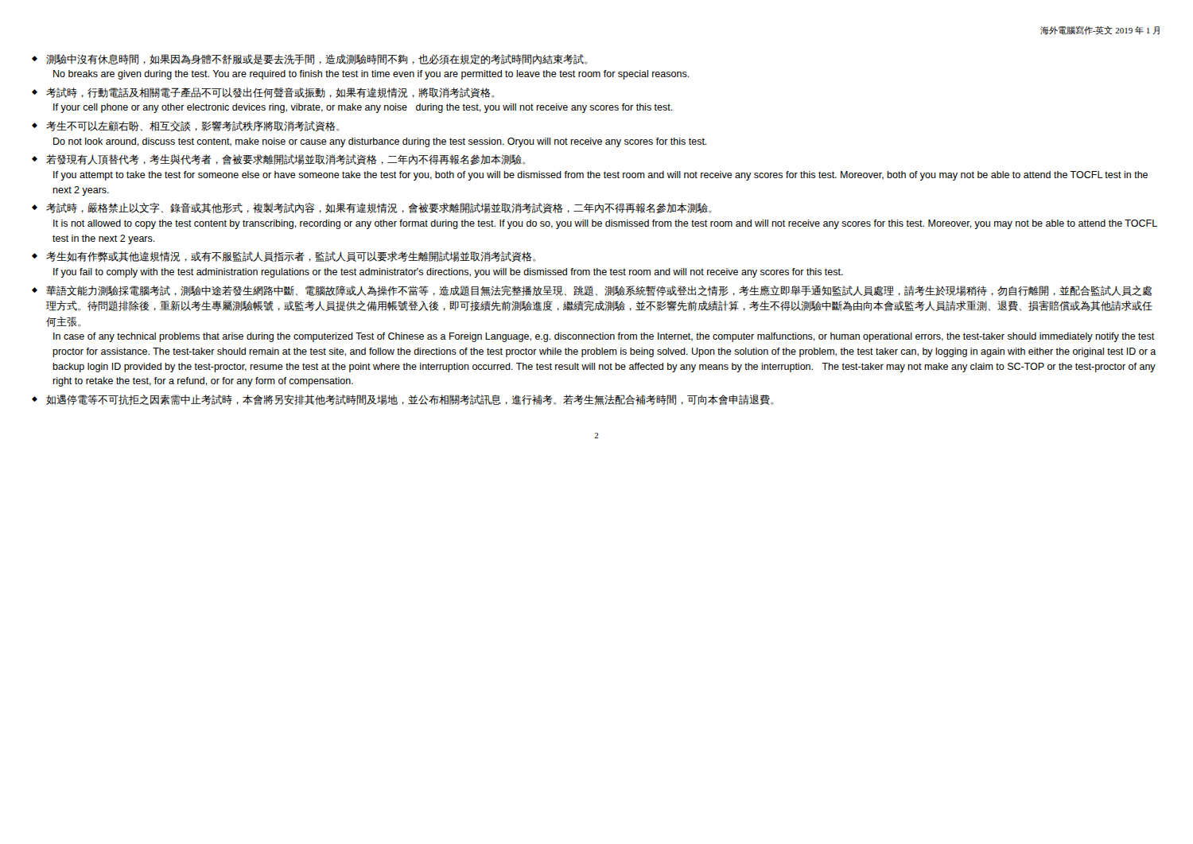海外電腦寫作-英文 2019 年 1 月
測驗中沒有休息時間，如果因為身體不舒服或是要去洗手間，造成測驗時間不夠，也必須在規定的考試時間內結束考試。 No breaks are given during the test. You are required to finish the test in time even if you are permitted to leave the test room for special reasons.
考試時，行動電話及相關電子產品不可以發出任何聲音或振動，如果有違規情況，將取消考試資格。 If your cell phone or any other electronic devices ring, vibrate, or make any noise during the test, you will not receive any scores for this test.
考生不可以左顧右盼、相互交談，影響考試秩序將取消考試資格。 Do not look around, discuss test content, make noise or cause any disturbance during the test session. Oryou will not receive any scores for this test.
若發現有人頂替代考，考生與代考者，會被要求離開試場並取消考試資格，二年內不得再報名參加本測驗。 If you attempt to take the test for someone else or have someone take the test for you, both of you will be dismissed from the test room and will not receive any scores for this test. Moreover, both of you may not be able to attend the TOCFL test in the next 2 years.
考試時，嚴格禁止以文字、錄音或其他形式，複製考試內容，如果有違規情況，會被要求離開試場並取消考試資格，二年內不得再報名參加本測驗。 It is not allowed to copy the test content by transcribing, recording or any other format during the test. If you do so, you will be dismissed from the test room and will not receive any scores for this test. Moreover, you may not be able to attend the TOCFL test in the next 2 years.
考生如有作弊或其他違規情況，或有不服監試人員指示者，監試人員可以要求考生離開試場並取消考試資格。 If you fail to comply with the test administration regulations or the test administrator's directions, you will be dismissed from the test room and will not receive any scores for this test.
華語文能力測驗採電腦考試，測驗中途若發生網路中斷、電腦故障或人為操作不當等，造成題目無法完整播放呈現、跳題、測驗系統暫停或登出之情形，考生應立即舉手通知監試人員處理，請考生於現場稍待，勿自行離開，並配合監試人員之處理方式。待問題排除後，重新以考生專屬測驗帳號，或監考人員提供之備用帳號登入後，即可接續先前測驗進度，繼續完成測驗，並不影響先前成績計算，考生不得以測驗中斷為由向本會或監考人員請求重測、退費、損害賠償或為其他請求或任何主張。 In case of any technical problems that arise during the computerized Test of Chinese as a Foreign Language, e.g. disconnection from the Internet, the computer malfunctions, or human operational errors, the test-taker should immediately notify the test proctor for assistance. The test-taker should remain at the test site, and follow the directions of the test proctor while the problem is being solved. Upon the solution of the problem, the test taker can, by logging in again with either the original test ID or a backup login ID provided by the test-proctor, resume the test at the point where the interruption occurred. The test result will not be affected by any means by the interruption. The test-taker may not make any claim to SC-TOP or the test-proctor of any right to retake the test, for a refund, or for any form of compensation.
如遇停電等不可抗拒之因素需中止考試時，本會將另安排其他考試時間及場地，並公布相關考試訊息，進行補考。若考生無法配合補考時間，可向本會申請退費。
2